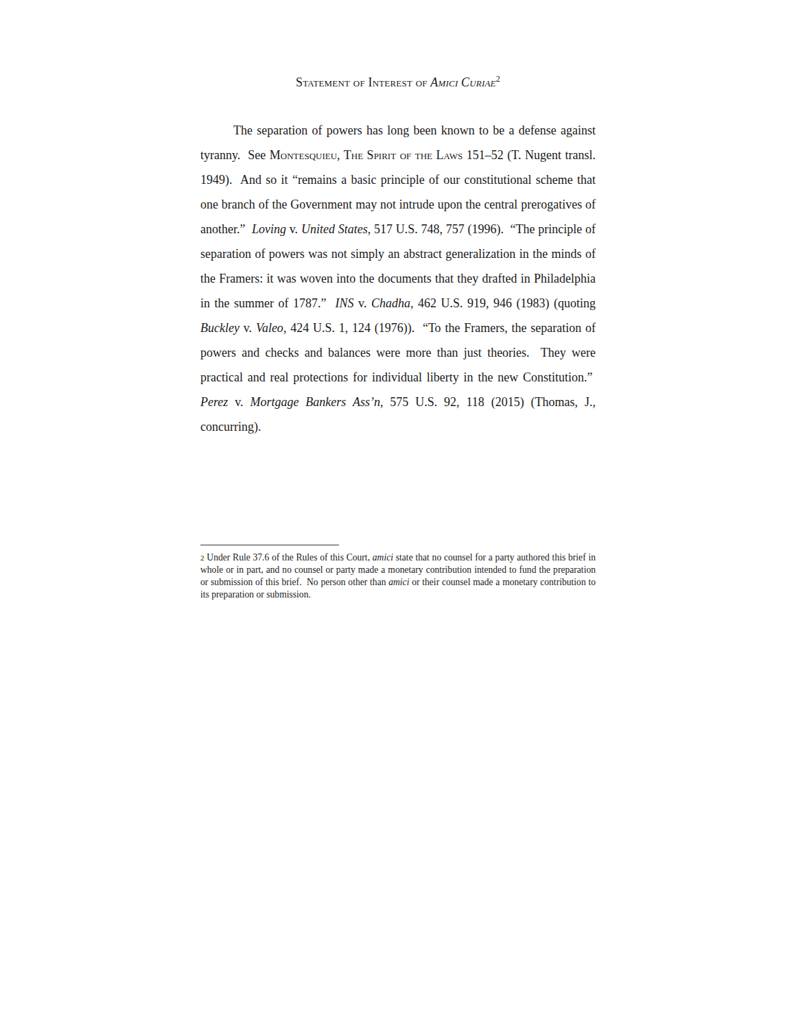Statement of Interest of Amici Curiae2
The separation of powers has long been known to be a defense against tyranny. See Montesquieu, The Spirit of the Laws 151–52 (T. Nugent transl. 1949). And so it “remains a basic principle of our constitutional scheme that one branch of the Government may not intrude upon the central prerogatives of another.” Loving v. United States, 517 U.S. 748, 757 (1996). “The principle of separation of powers was not simply an abstract generalization in the minds of the Framers: it was woven into the documents that they drafted in Philadelphia in the summer of 1787.” INS v. Chadha, 462 U.S. 919, 946 (1983) (quoting Buckley v. Valeo, 424 U.S. 1, 124 (1976)). “To the Framers, the separation of powers and checks and balances were more than just theories. They were practical and real protections for individual liberty in the new Constitution.” Perez v. Mortgage Bankers Ass’n, 575 U.S. 92, 118 (2015) (Thomas, J., concurring).
2 Under Rule 37.6 of the Rules of this Court, amici state that no counsel for a party authored this brief in whole or in part, and no counsel or party made a monetary contribution intended to fund the preparation or submission of this brief. No person other than amici or their counsel made a monetary contribution to its preparation or submission.